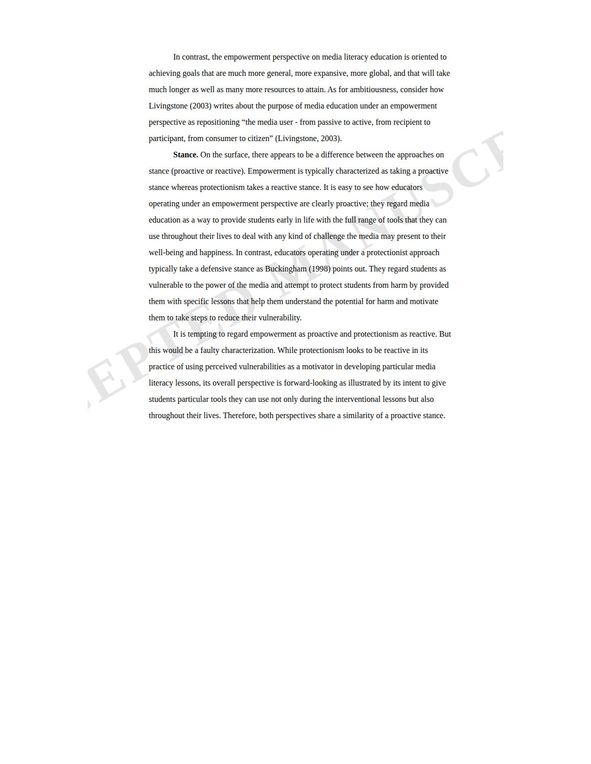ACCEPTED MANUSCRIPT
In contrast, the empowerment perspective on media literacy education is oriented to achieving goals that are much more general, more expansive, more global, and that will take much longer as well as many more resources to attain. As for ambitiousness, consider how Livingstone (2003) writes about the purpose of media education under an empowerment perspective as repositioning “the media user - from passive to active, from recipient to participant, from consumer to citizen” (Livingstone, 2003).
Stance. On the surface, there appears to be a difference between the approaches on stance (proactive or reactive). Empowerment is typically characterized as taking a proactive stance whereas protectionism takes a reactive stance. It is easy to see how educators operating under an empowerment perspective are clearly proactive; they regard media education as a way to provide students early in life with the full range of tools that they can use throughout their lives to deal with any kind of challenge the media may present to their well-being and happiness. In contrast, educators operating under a protectionist approach typically take a defensive stance as Buckingham (1998) points out. They regard students as vulnerable to the power of the media and attempt to protect students from harm by provided them with specific lessons that help them understand the potential for harm and motivate them to take steps to reduce their vulnerability.
It is tempting to regard empowerment as proactive and protectionism as reactive. But this would be a faulty characterization. While protectionism looks to be reactive in its practice of using perceived vulnerabilities as a motivator in developing particular media literacy lessons, its overall perspective is forward-looking as illustrated by its intent to give students particular tools they can use not only during the interventional lessons but also throughout their lives. Therefore, both perspectives share a similarity of a proactive stance.